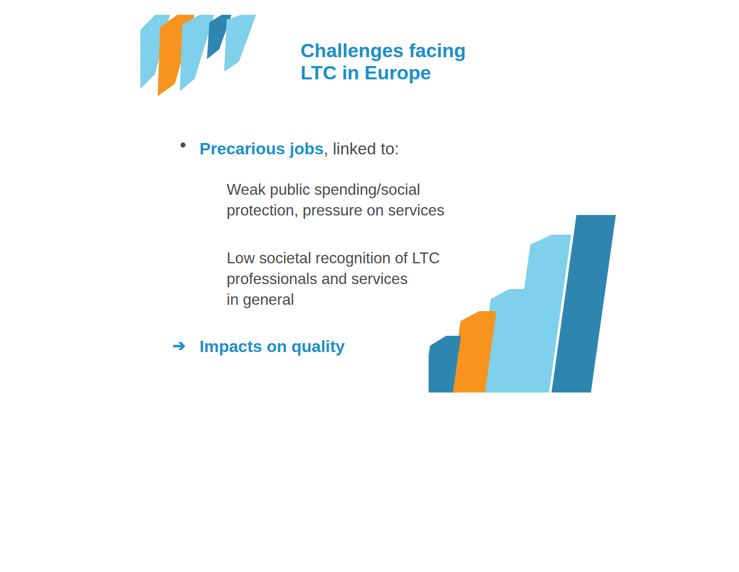Challenges facing LTC in Europe
Precarious jobs, linked to:
Weak public spending/social protection, pressure on services
Low societal recognition of LTC professionals and services
in general
Impacts on quality